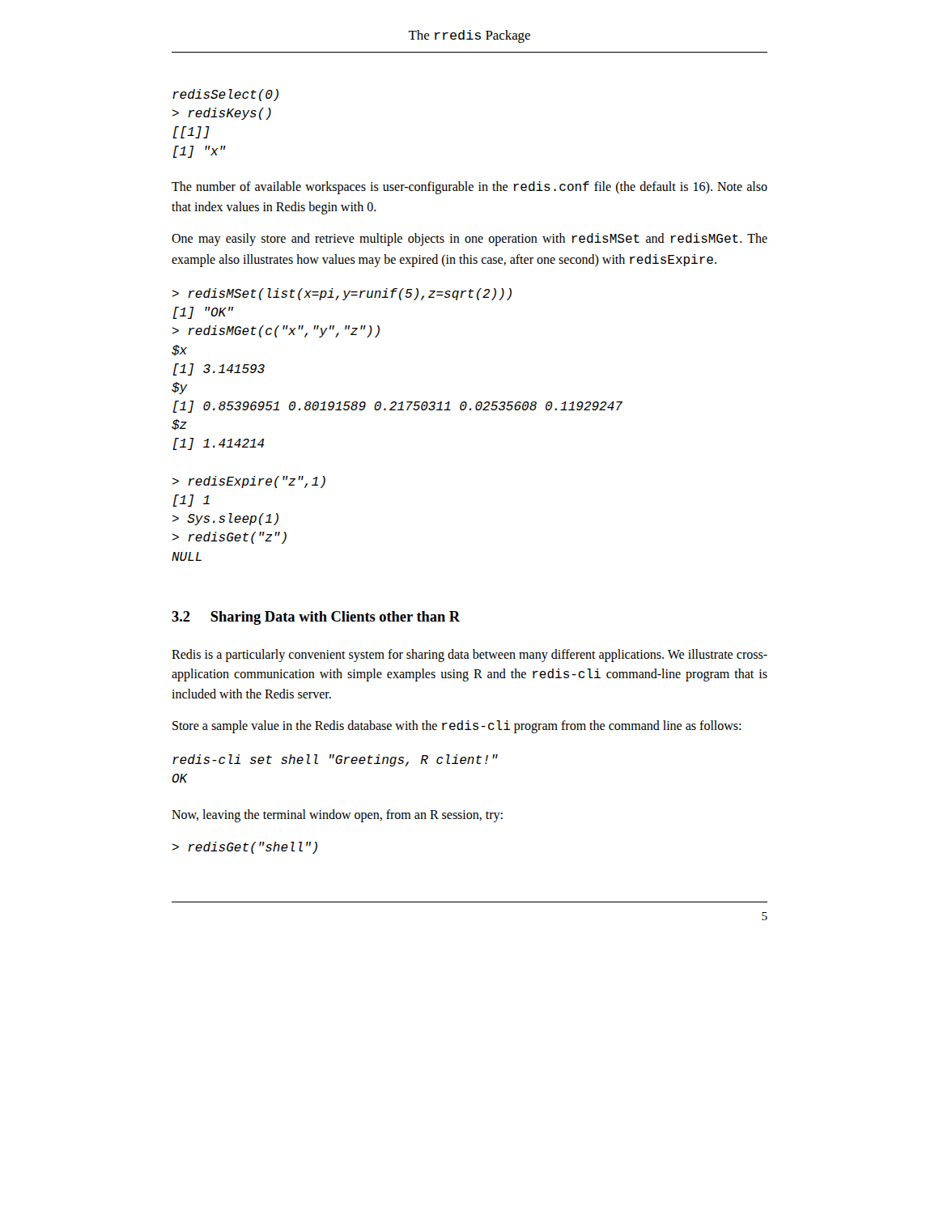The rredis Package
redisSelect(0)
> redisKeys()
[[1]]
[1] "x"
The number of available workspaces is user-configurable in the redis.conf file (the default is 16). Note also that index values in Redis begin with 0.
One may easily store and retrieve multiple objects in one operation with redisMSet and redisMGet. The example also illustrates how values may be expired (in this case, after one second) with redisExpire.
> redisMSet(list(x=pi,y=runif(5),z=sqrt(2)))
[1] "OK"
> redisMGet(c("x","y","z"))
$x
[1] 3.141593
$y
[1] 0.85396951 0.80191589 0.21750311 0.02535608 0.11929247
$z
[1] 1.414214

> redisExpire("z",1)
[1] 1
> Sys.sleep(1)
> redisGet("z")
NULL
3.2 Sharing Data with Clients other than R
Redis is a particularly convenient system for sharing data between many different applications. We illustrate cross-application communication with simple examples using R and the redis-cli command-line program that is included with the Redis server.
Store a sample value in the Redis database with the redis-cli program from the command line as follows:
redis-cli set shell "Greetings, R client!"
OK
Now, leaving the terminal window open, from an R session, try:
> redisGet("shell")
5